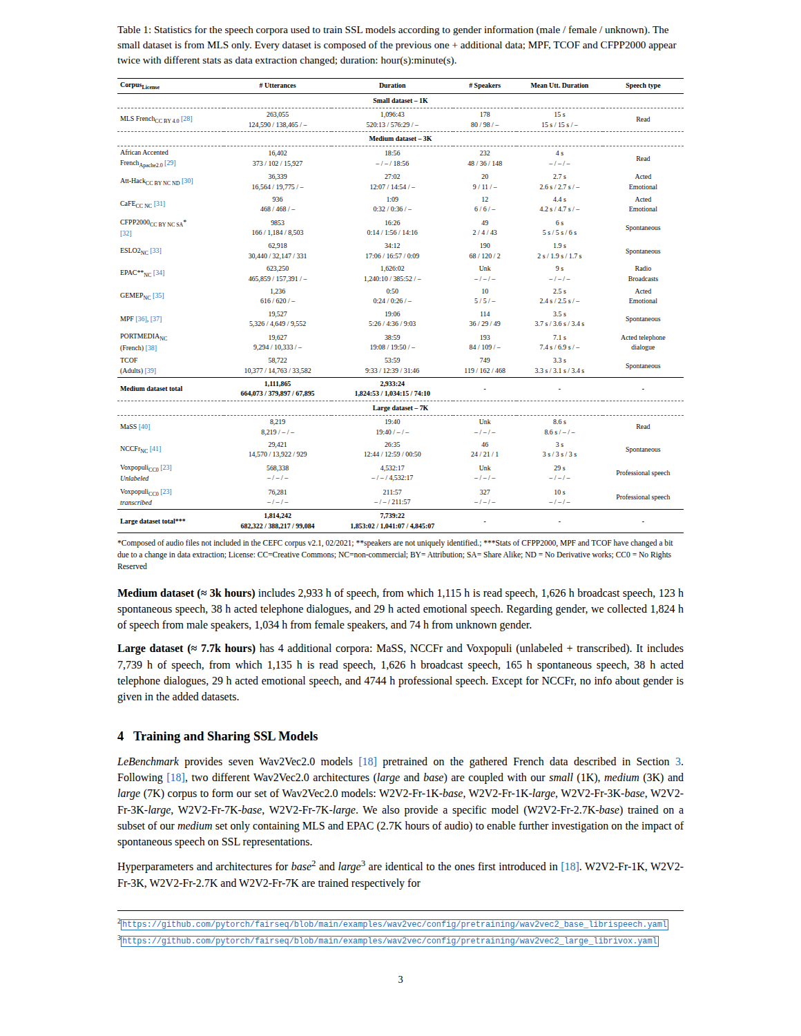Table 1: Statistics for the speech corpora used to train SSL models according to gender information (male / female / unknown). The small dataset is from MLS only. Every dataset is composed of the previous one + additional data; MPF, TCOF and CFPP2000 appear twice with different stats as data extraction changed; duration: hour(s):minute(s).
| Corpus License | # Utterances | Duration | # Speakers | Mean Utt. Duration | Speech type |
| --- | --- | --- | --- | --- | --- |
| Small dataset – 1K |
| MLS French CC BY 4.0 [28] | 263,055 124,590 / 138,465 / – | 1,096:43 520:13 / 576:29 / – | 178 80 / 98 / – | 15 s 15 s / 15 s / – | Read |
| Medium dataset – 3K |
| African Accented French Apache2.0 [29] | 16,402 373 / 102 / 15,927 | 18:56 – / – / 18:56 | 232 48 / 36 / 148 | 4 s – / – / – | Read |
| Att-Hack CC BY NC ND [30] | 36,339 16,564 / 19,775 / – | 27:02 12:07 / 14:54 / – | 20 9 / 11 / – | 2.7 s 2.6 s / 2.7 s / – | Acted Emotional |
| CaFE CC NC [31] | 936 468 / 468 / – | 1:09 0:32 / 0:36 / – | 12 6 / 6 / – | 4.4 s 4.2 s / 4.7 s / – | Acted Emotional |
| CFPP2000 CC BY NC SA * [32] | 9853 166 / 1,184 / 8,503 | 16:26 0:14 / 1:56 / 14:16 | 49 2 / 4 / 43 | 6 s 5 s / 5 s / 6 s | Spontaneous |
| ESLO2 NC [33] | 62,918 30,440 / 32,147 / 331 | 34:12 17:06 / 16:57 / 0:09 | 190 68 / 120 / 2 | 1.9 s 2 s / 1.9 s / 1.7 s | Spontaneous |
| EPAC** NC [34] | 623,250 465,859 / 157,391 / – | 1,626:02 1,240:10 / 385:52 / – | Unk – / – / – | 9 s – / – / – | Radio Broadcasts |
| GEMEP NC [35] | 1,236 616 / 620 / – | 0:50 0:24 / 0:26 / – | 10 5 / 5 / – | 2.5 s 2.4 s / 2.5 s / – | Acted Emotional |
| MPF [36] , [37] | 19,527 5,326 / 4,649 / 9,552 | 19:06 5:26 / 4:36 / 9:03 | 114 36 / 29 / 49 | 3.5 s 3.7 s / 3.6 s / 3.4 s | Spontaneous |
| PORTMEDIA NC (French) [38] | 19,627 9,294 / 10,333 / – | 38:59 19:08 / 19:50 / – | 193 84 / 109 / – | 7.1 s 7.4 s / 6.9 s / – | Acted telephone dialogue |
| TCOF (Adults) [39] | 58,722 10,377 / 14,763 / 33,582 | 53:59 9:33 / 12:39 / 31:46 | 749 119 / 162 / 468 | 3.3 s 3.3 s / 3.1 s / 3.4 s | Spontaneous |
| Medium dataset total | 1,111,865 664,073 / 379,897 / 67,895 | 2,933:24 1,824:53 / 1,034:15 / 74:10 | - | - | - |
| Large dataset – 7K |
| MaSS [40] | 8,219 8,219 / – / – | 19:40 19:40 / – / – | Unk – / – / – | 8.6 s 8.6 s / – / – | Read |
| NCCFr NC [41] | 29,421 14,570 / 13,922 / 929 | 26:35 12:44 / 12:59 / 00:50 | 46 24 / 21 / 1 | 3 s 3 s / 3 s / 3 s | Spontaneous |
| Voxpopuli CC0 [23] Unlabeled | 568,338 – / – / – | 4,532:17 – / – / 4,532:17 | Unk – / – / – | 29 s – / – / – | Professional speech |
| Voxpopuli CC0 [23] transcribed | 76,281 – / – / – | 211:57 – / – / 211:57 | 327 – / – / – | 10 s – / – / – | Professional speech |
| Large dataset total*** | 1,814,242 682,322 / 388,217 / 99,084 | 7,739:22 1,853:02 / 1,041:07 / 4,845:07 | - | - | - |
*Composed of audio files not included in the CEFC corpus v2.1, 02/2021; **speakers are not uniquely identified.; ***Stats of CFPP2000, MPF and TCOF have changed a bit due to a change in data extraction; License: CC=Creative Commons; NC=non-commercial; BY= Attribution; SA= Share Alike; ND = No Derivative works; CC0 = No Rights Reserved
Medium dataset (≈ 3k hours) includes 2,933 h of speech, from which 1,115 h is read speech, 1,626 h broadcast speech, 123 h spontaneous speech, 38 h acted telephone dialogues, and 29 h acted emotional speech. Regarding gender, we collected 1,824 h of speech from male speakers, 1,034 h from female speakers, and 74 h from unknown gender.
Large dataset (≈ 7.7k hours) has 4 additional corpora: MaSS, NCCFr and Voxpopuli (unlabeled + transcribed). It includes 7,739 h of speech, from which 1,135 h is read speech, 1,626 h broadcast speech, 165 h spontaneous speech, 38 h acted telephone dialogues, 29 h acted emotional speech, and 4744 h professional speech. Except for NCCFr, no info about gender is given in the added datasets.
4 Training and Sharing SSL Models
LeBenchmark provides seven Wav2Vec2.0 models [18] pretrained on the gathered French data described in Section 3. Following [18], two different Wav2Vec2.0 architectures (large and base) are coupled with our small (1K), medium (3K) and large (7K) corpus to form our set of Wav2Vec2.0 models: W2V2-Fr-1K-base, W2V2-Fr-1K-large, W2V2-Fr-3K-base, W2V2-Fr-3K-large, W2V2-Fr-7K-base, W2V2-Fr-7K-large. We also provide a specific model (W2V2-Fr-2.7K-base) trained on a subset of our medium set only containing MLS and EPAC (2.7K hours of audio) to enable further investigation on the impact of spontaneous speech on SSL representations.
Hyperparameters and architectures for base 2 and large 3 are identical to the ones first introduced in [18]. W2V2-Fr-1K, W2V2-Fr-3K, W2V2-Fr-2.7K and W2V2-Fr-7K are trained respectively for
2 https://github.com/pytorch/fairseq/blob/main/examples/wav2vec/config/pretraining/wav2vec2_base_librispeech.yaml
3 https://github.com/pytorch/fairseq/blob/main/examples/wav2vec/config/pretraining/wav2vec2_large_librivox.yaml
3